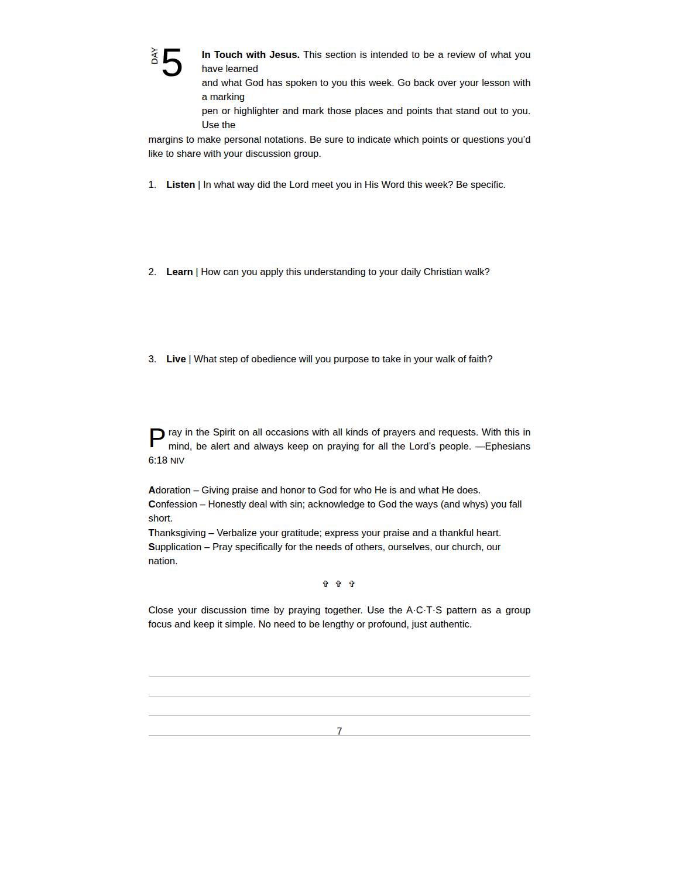DAY 5
In Touch with Jesus. This section is intended to be a review of what you have learned and what God has spoken to you this week. Go back over your lesson with a marking pen or highlighter and mark those places and points that stand out to you. Use the margins to make personal notations. Be sure to indicate which points or questions you’d like to share with your discussion group.
1. Listen | In what way did the Lord meet you in His Word this week? Be specific.
2. Learn | How can you apply this understanding to your daily Christian walk?
3. Live | What step of obedience will you purpose to take in your walk of faith?
Pray in the Spirit on all occasions with all kinds of prayers and requests. With this in mind, be alert and always keep on praying for all the Lord’s people. —Ephesians 6:18 NIV
Adoration – Giving praise and honor to God for who He is and what He does.
Confession – Honestly deal with sin; acknowledge to God the ways (and whys) you fall short.
Thanksgiving – Verbalize your gratitude; express your praise and a thankful heart.
Supplication – Pray specifically for the needs of others, ourselves, our church, our nation.
✞ ✞ ✞
Close your discussion time by praying together. Use the A·C·T·S pattern as a group focus and keep it simple. No need to be lengthy or profound, just authentic.
7